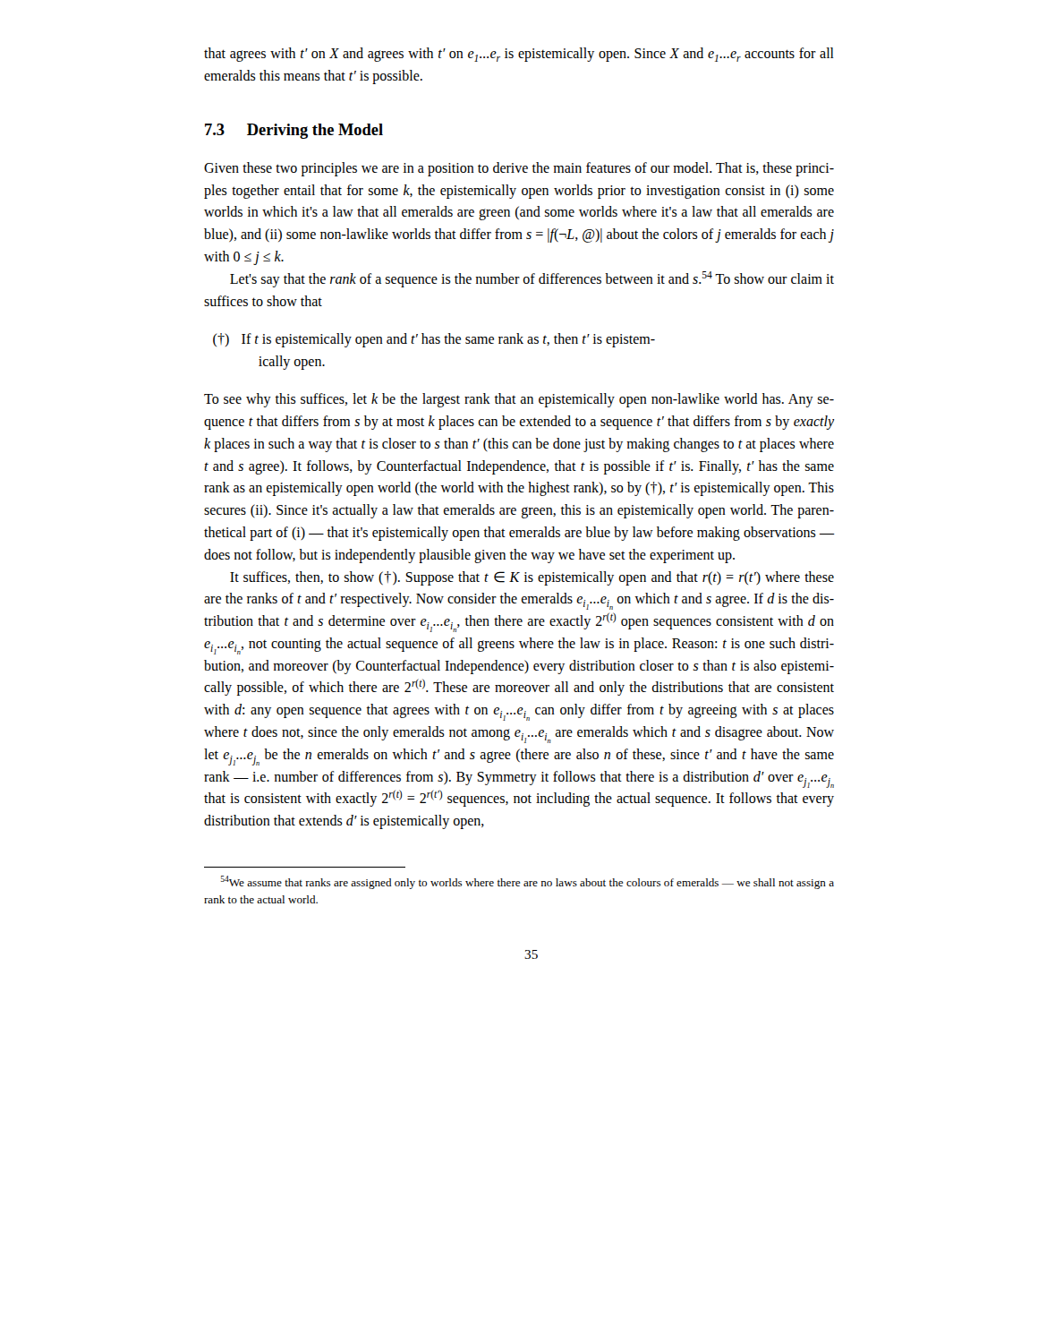that agrees with t′ on X and agrees with t′ on e1...er is epistemically open. Since X and e1...er accounts for all emeralds this means that t′ is possible.
7.3 Deriving the Model
Given these two principles we are in a position to derive the main features of our model. That is, these principles together entail that for some k, the epistemically open worlds prior to investigation consist in (i) some worlds in which it's a law that all emeralds are green (and some worlds where it's a law that all emeralds are blue), and (ii) some non-lawlike worlds that differ from s = |f(¬L, @)| about the colors of j emeralds for each j with 0 ≤ j ≤ k.
Let's say that the rank of a sequence is the number of differences between it and s.54 To show our claim it suffices to show that
(†) If t is epistemically open and t′ has the same rank as t, then t′ is epistem-ically open.
To see why this suffices, let k be the largest rank that an epistemically open non-lawlike world has. Any sequence t that differs from s by at most k places can be extended to a sequence t′ that differs from s by exactly k places in such a way that t is closer to s than t′ (this can be done just by making changes to t at places where t and s agree). It follows, by Counterfactual Independence, that t is possible if t′ is. Finally, t′ has the same rank as an epistemically open world (the world with the highest rank), so by (†), t′ is epistemically open. This secures (ii). Since it's actually a law that emeralds are green, this is an epistemically open world. The parenthetical part of (i) — that it's epistemically open that emeralds are blue by law before making observations — does not follow, but is independently plausible given the way we have set the experiment up.
It suffices, then, to show (†). Suppose that t ∈ K is epistemically open and that r(t) = r(t′) where these are the ranks of t and t′ respectively. Now consider the emeralds ei1...ein on which t and s agree. If d is the distribution that t and s determine over ei1...ein, then there are exactly 2r(t) open sequences consistent with d on ei1...ein, not counting the actual sequence of all greens where the law is in place. Reason: t is one such distribution, and moreover (by Counterfactual Independence) every distribution closer to s than t is also epistemically possible, of which there are 2r(t). These are moreover all and only the distributions that are consistent with d: any open sequence that agrees with t on ei1...ein can only differ from t by agreeing with s at places where t does not, since the only emeralds not among ei1...ein are emeralds which t and s disagree about. Now let ej1...ejn be the n emeralds on which t′ and s agree (there are also n of these, since t′ and t have the same rank — i.e. number of differences from s). By Symmetry it follows that there is a distribution d′ over ej1...ejn that is consistent with exactly 2r(t) = 2r(t′) sequences, not including the actual sequence. It follows that every distribution that extends d′ is epistemically open,
54We assume that ranks are assigned only to worlds where there are no laws about the colours of emeralds — we shall not assign a rank to the actual world.
35